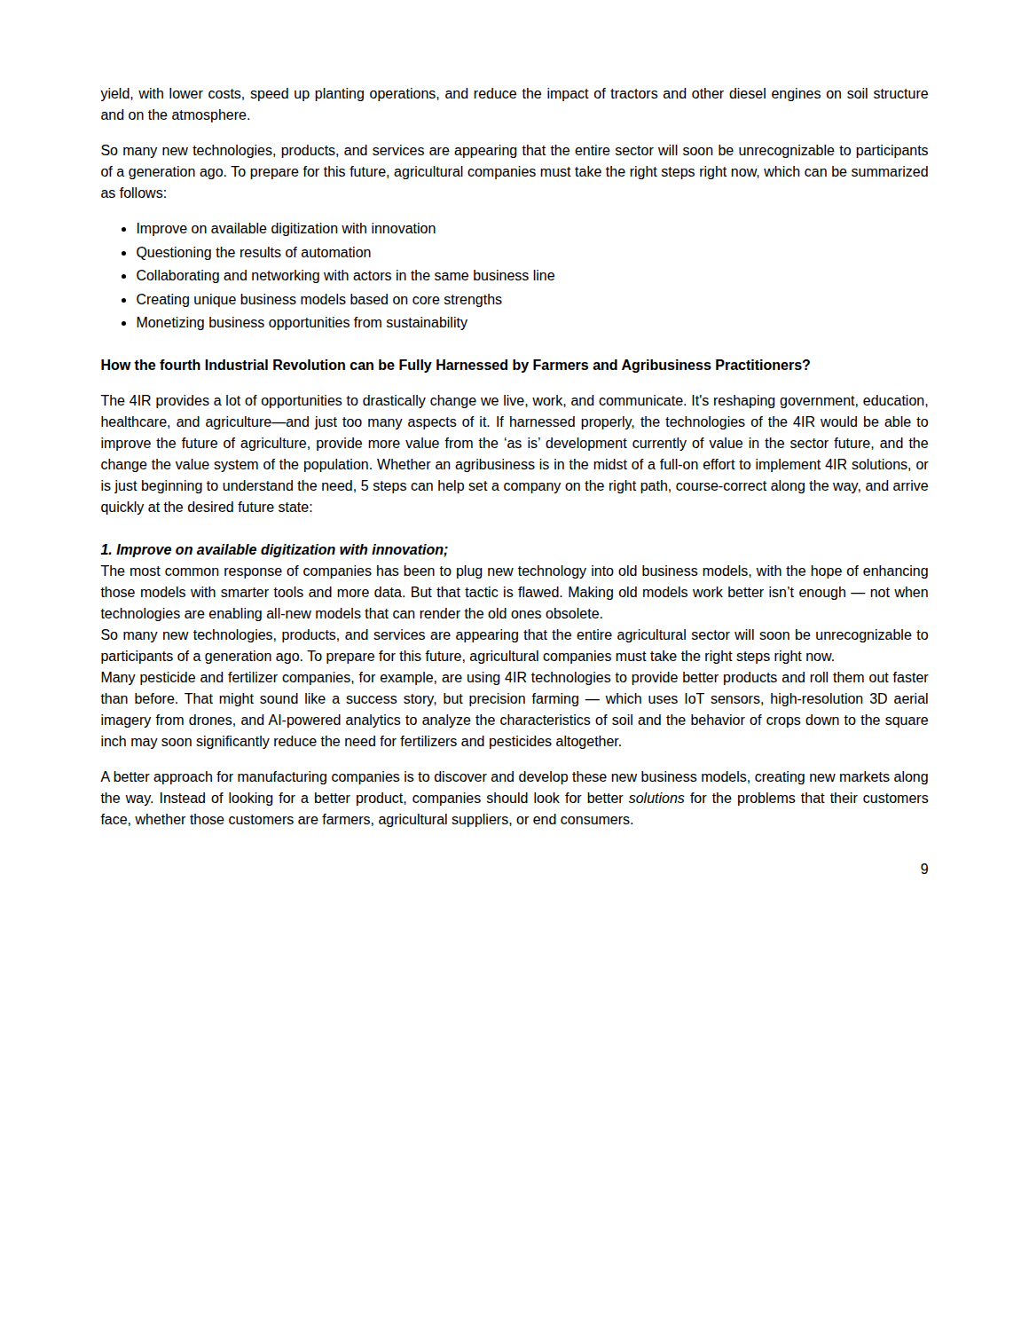yield, with lower costs, speed up planting operations, and reduce the impact of tractors and other diesel engines on soil structure and on the atmosphere.
So many new technologies, products, and services are appearing that the entire sector will soon be unrecognizable to participants of a generation ago. To prepare for this future, agricultural companies must take the right steps right now, which can be summarized as follows:
Improve on available digitization with innovation
Questioning the results of automation
Collaborating and networking with actors in the same business line
Creating unique business models based on core strengths
Monetizing business opportunities from sustainability
How the fourth Industrial Revolution can be Fully Harnessed by Farmers and Agribusiness Practitioners?
The 4IR provides a lot of opportunities to drastically change we live, work, and communicate. It's reshaping government, education, healthcare, and agriculture—and just too many aspects of it. If harnessed properly, the technologies of the 4IR would be able to improve the future of agriculture, provide more value from the ‘as is’ development currently of value in the sector future, and the change the value system of the population. Whether an agribusiness is in the midst of a full-on effort to implement 4IR solutions, or is just beginning to understand the need, 5 steps can help set a company on the right path, course-correct along the way, and arrive quickly at the desired future state:
1. Improve on available digitization with innovation;
The most common response of companies has been to plug new technology into old business models, with the hope of enhancing those models with smarter tools and more data. But that tactic is flawed. Making old models work better isn’t enough — not when technologies are enabling all-new models that can render the old ones obsolete.
So many new technologies, products, and services are appearing that the entire agricultural sector will soon be unrecognizable to participants of a generation ago. To prepare for this future, agricultural companies must take the right steps right now.
Many pesticide and fertilizer companies, for example, are using 4IR technologies to provide better products and roll them out faster than before. That might sound like a success story, but precision farming — which uses IoT sensors, high-resolution 3D aerial imagery from drones, and AI-powered analytics to analyze the characteristics of soil and the behavior of crops down to the square inch may soon significantly reduce the need for fertilizers and pesticides altogether.
A better approach for manufacturing companies is to discover and develop these new business models, creating new markets along the way. Instead of looking for a better product, companies should look for better solutions for the problems that their customers face, whether those customers are farmers, agricultural suppliers, or end consumers.
9